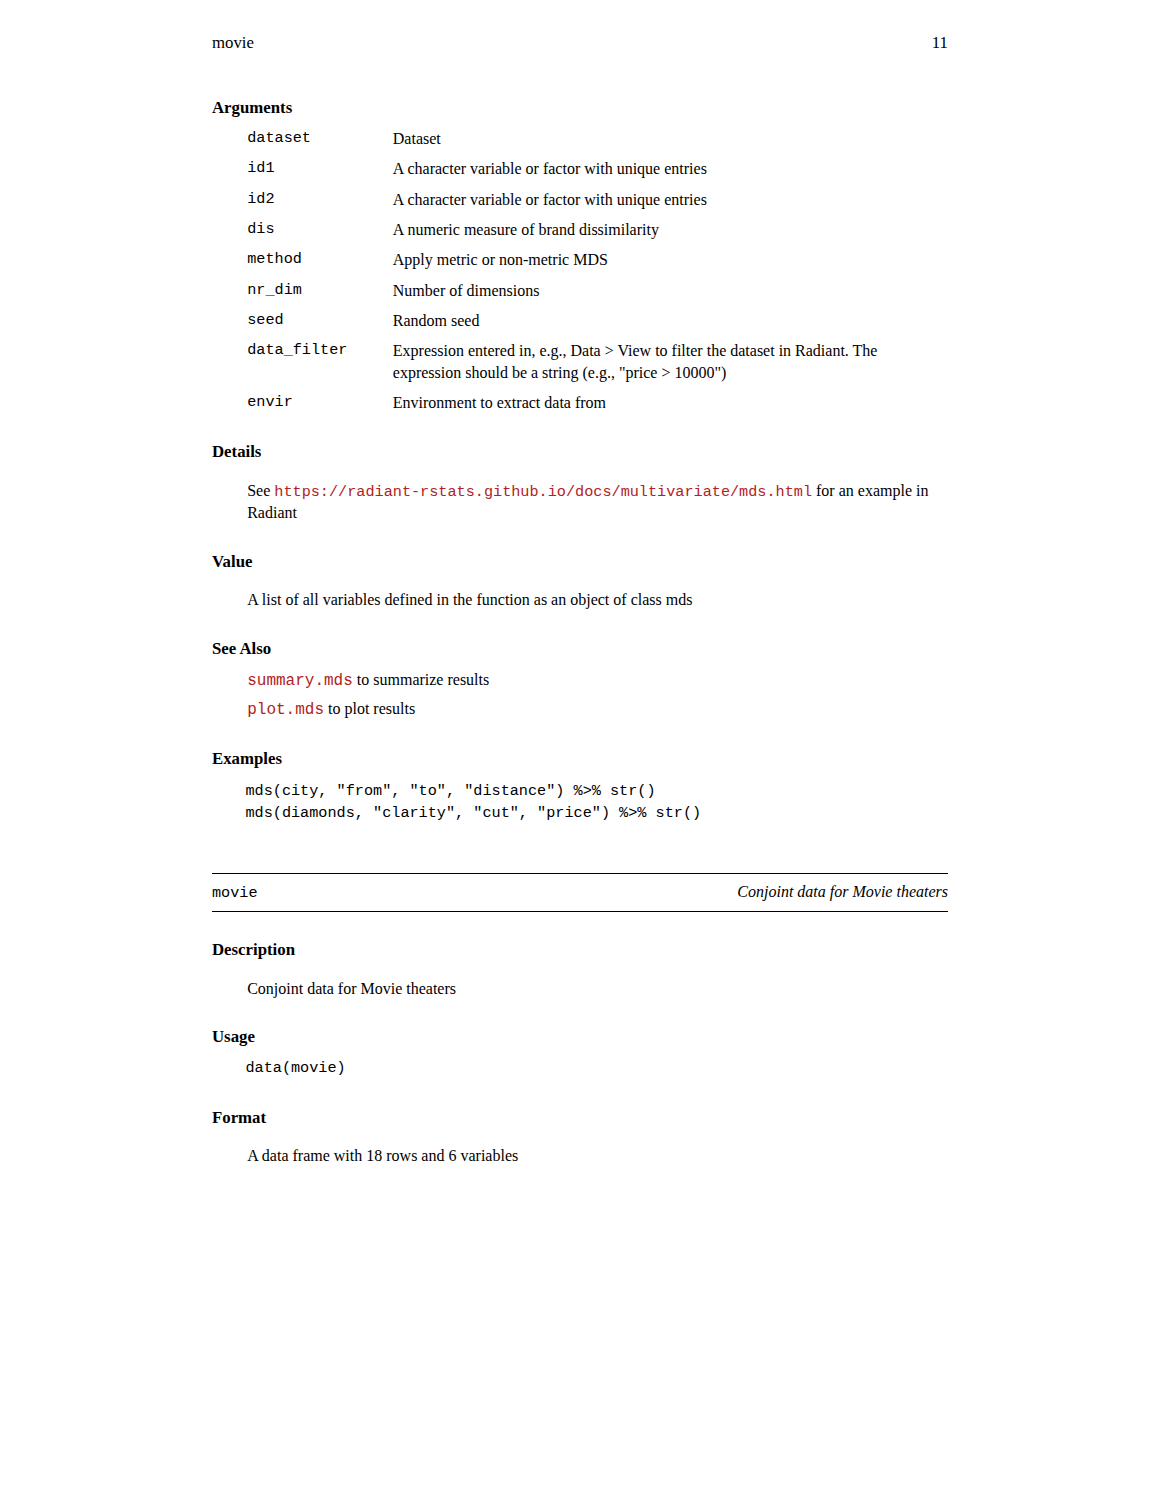movie 11
Arguments
dataset
Dataset
id1
A character variable or factor with unique entries
id2
A character variable or factor with unique entries
dis
A numeric measure of brand dissimilarity
method
Apply metric or non-metric MDS
nr_dim
Number of dimensions
seed
Random seed
data_filter
Expression entered in, e.g., Data > View to filter the dataset in Radiant. The expression should be a string (e.g., "price > 10000")
envir
Environment to extract data from
Details
See https://radiant-rstats.github.io/docs/multivariate/mds.html for an example in Radiant
Value
A list of all variables defined in the function as an object of class mds
See Also
summary.mds to summarize results
plot.mds to plot results
Examples
mds(city, "from", "to", "distance") %>% str()
mds(diamonds, "clarity", "cut", "price") %>% str()
movie Conjoint data for Movie theaters
Description
Conjoint data for Movie theaters
Usage
data(movie)
Format
A data frame with 18 rows and 6 variables